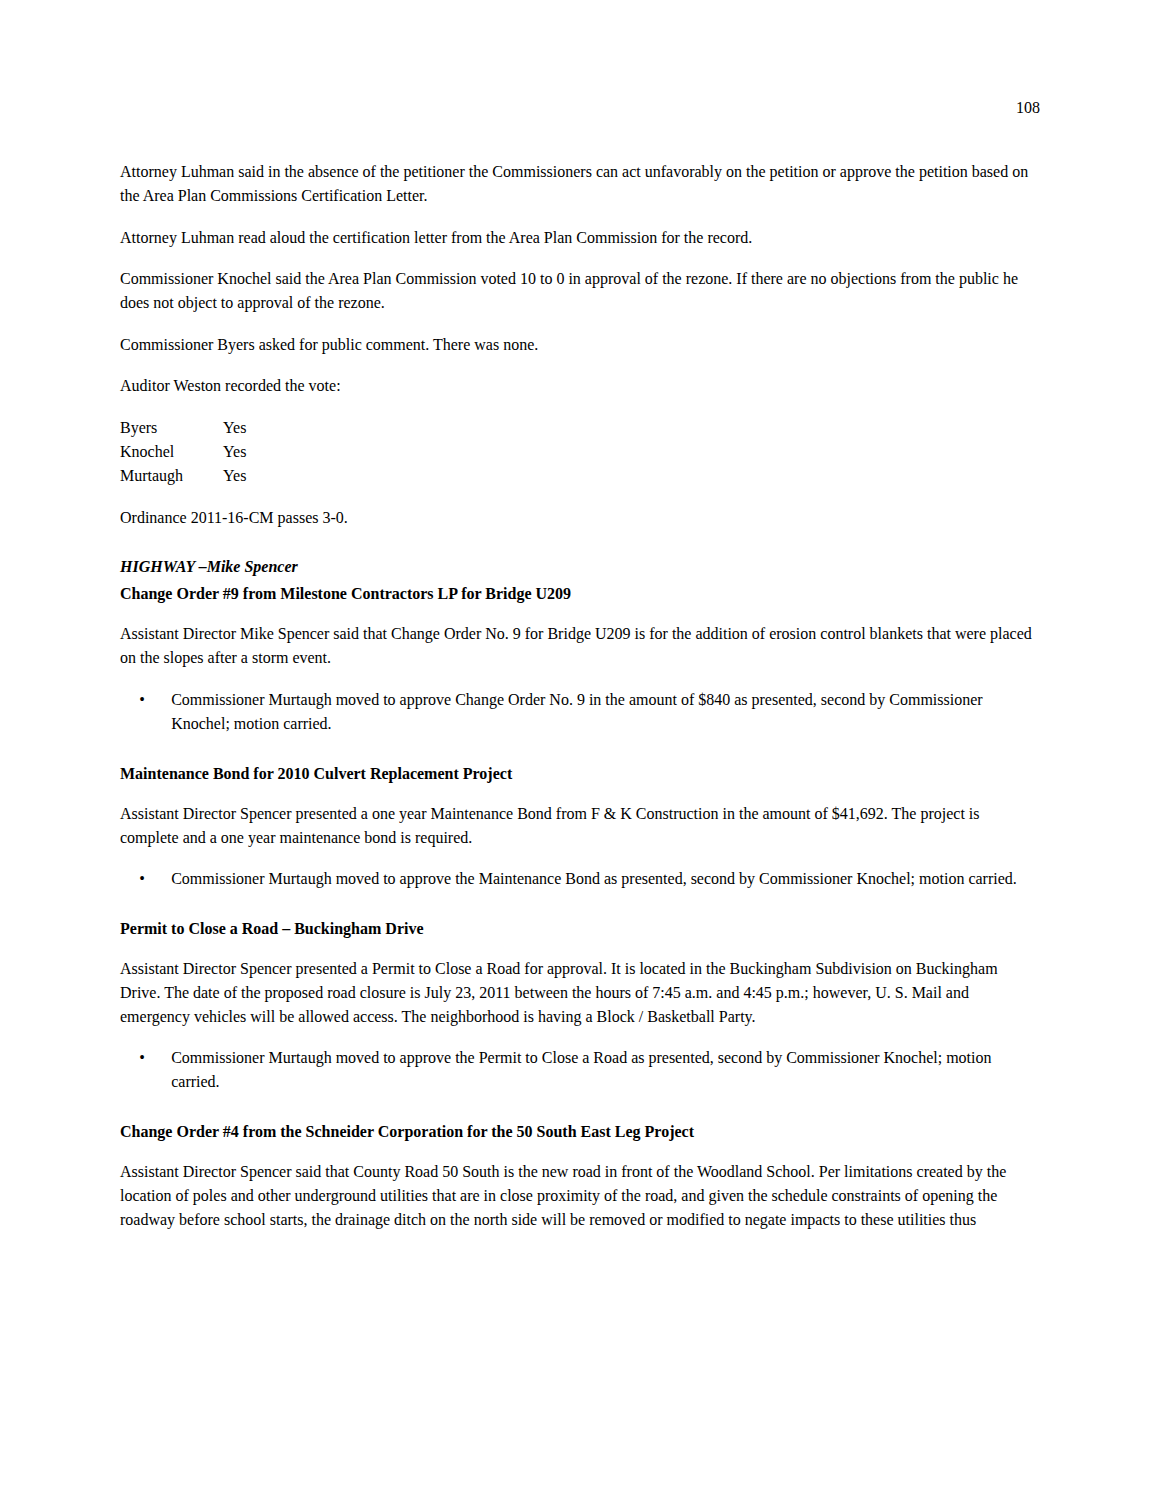108
Attorney Luhman said in the absence of the petitioner the Commissioners can act unfavorably on the petition or approve the petition based on the Area Plan Commissions Certification Letter.
Attorney Luhman read aloud the certification letter from the Area Plan Commission for the record.
Commissioner Knochel said the Area Plan Commission voted 10 to 0 in approval of the rezone. If there are no objections from the public he does not object to approval of the rezone.
Commissioner Byers asked for public comment. There was none.
Auditor Weston recorded the vote:
| Byers | Yes |
| Knochel | Yes |
| Murtaugh | Yes |
Ordinance 2011-16-CM passes 3-0.
HIGHWAY –Mike Spencer
Change Order #9 from Milestone Contractors LP for Bridge U209
Assistant Director Mike Spencer said that Change Order No. 9 for Bridge U209 is for the addition of erosion control blankets that were placed on the slopes after a storm event.
Commissioner Murtaugh moved to approve Change Order No. 9 in the amount of $840 as presented, second by Commissioner Knochel; motion carried.
Maintenance Bond for 2010 Culvert Replacement Project
Assistant Director Spencer presented a one year Maintenance Bond from F & K Construction in the amount of $41,692. The project is complete and a one year maintenance bond is required.
Commissioner Murtaugh moved to approve the Maintenance Bond as presented, second by Commissioner Knochel; motion carried.
Permit to Close a Road – Buckingham Drive
Assistant Director Spencer presented a Permit to Close a Road for approval. It is located in the Buckingham Subdivision on Buckingham Drive. The date of the proposed road closure is July 23, 2011 between the hours of 7:45 a.m. and 4:45 p.m.; however, U. S. Mail and emergency vehicles will be allowed access. The neighborhood is having a Block / Basketball Party.
Commissioner Murtaugh moved to approve the Permit to Close a Road as presented, second by Commissioner Knochel; motion carried.
Change Order #4 from the Schneider Corporation for the 50 South East Leg Project
Assistant Director Spencer said that County Road 50 South is the new road in front of the Woodland School. Per limitations created by the location of poles and other underground utilities that are in close proximity of the road, and given the schedule constraints of opening the roadway before school starts, the drainage ditch on the north side will be removed or modified to negate impacts to these utilities thus